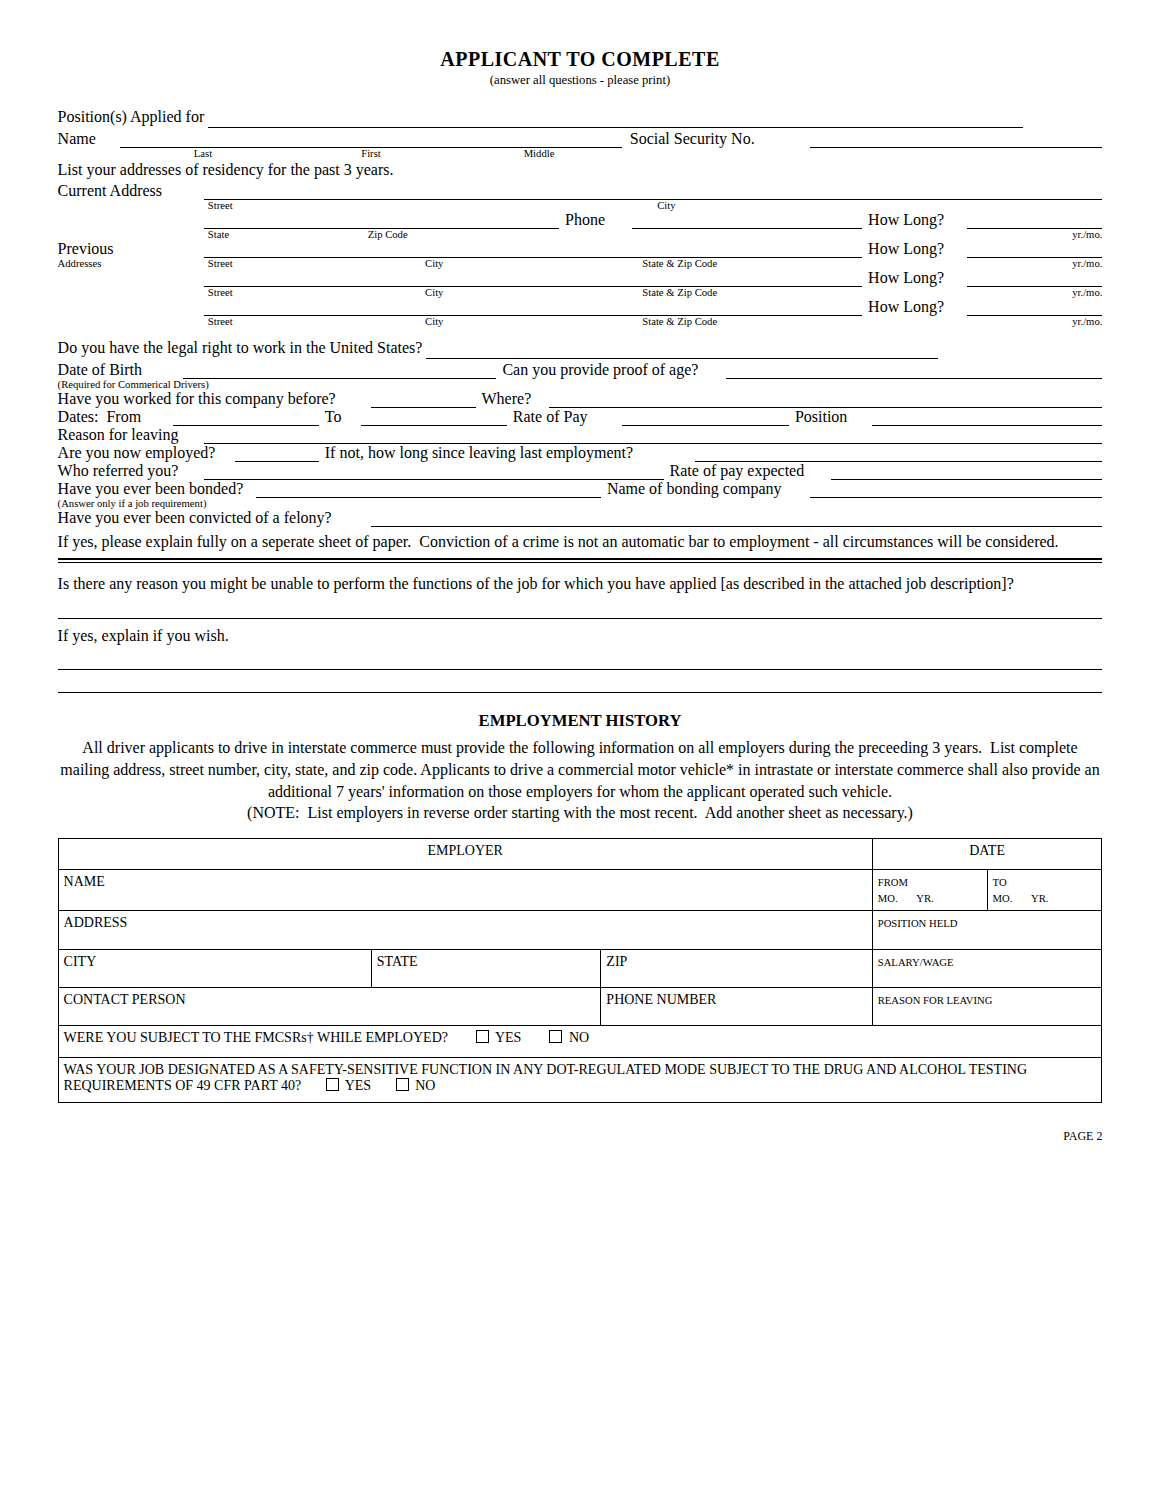APPLICANT TO COMPLETE
(answer all questions - please print)
Position(s) Applied for
| Name | | Social Security No. | |
| | / Last / First / Middle / | | |
List your addresses of residency for the past 3 years.
| Current Address | |
| | / Street / City / |
| | | Phone | | How Long? | |
| | / State / Zip Code / | | | | yr./mo. |
| Previous | | How Long? | |
| Addresses | / Street / City / State & Zip Code / | | yr./mo. |
| | | How Long? | |
| | / Street / City / State & Zip Code / | | yr./mo. |
| | | How Long? | |
| | / Street / City / State & Zip Code / | | yr./mo. |
Do you have the legal right to work in the United States?
| Date of Birth | | Can you provide proof of age? | |
| (Required for Commerical Drivers) | | |
| Have you worked for this company before? | | Where? | |
| Dates: From | | To | | Rate of Pay | | Position | |
| Reason for leaving | |
| Are you now employed? | | If not, how long since leaving last employment? | |
| Who referred you? | | Rate of pay expected | |
| Have you ever been bonded? | | Name of bonding company | |
| (Answer only if a job requirement) | | |
| Have you ever been convicted of a felony? | |
If yes, please explain fully on a seperate sheet of paper. Conviction of a crime is not an automatic bar to employment - all circumstances will be considered.
Is there any reason you might be unable to perform the functions of the job for which you have applied [as described in the attached job description]?
If yes, explain if you wish.
EMPLOYMENT HISTORY
All driver applicants to drive in interstate commerce must provide the following information on all employers during the preceeding 3 years. List complete mailing address, street number, city, state, and zip code. Applicants to drive a commercial motor vehicle* in intrastate or interstate commerce shall also provide an additional 7 years' information on those employers for whom the applicant operated such vehicle.
(NOTE: List employers in reverse order starting with the most recent. Add another sheet as necessary.)
| EMPLOYER | DATE |
| NAME | FROM MO. YR. | TO MO. YR. |
| ADDRESS | POSITION HELD |
| CITY | STATE | ZIP | SALARY/WAGE |
| CONTACT PERSON | PHONE NUMBER | REASON FOR LEAVING |
| WERE YOU SUBJECT TO THE FMCSRs† WHILE EMPLOYED? YES NO |
| WAS YOUR JOB DESIGNATED AS A SAFETY-SENSITIVE FUNCTION IN ANY DOT-REGULATED MODE SUBJECT TO THE DRUG AND ALCOHOL TESTING REQUIREMENTS OF 49 CFR PART 40? YES NO |
PAGE 2